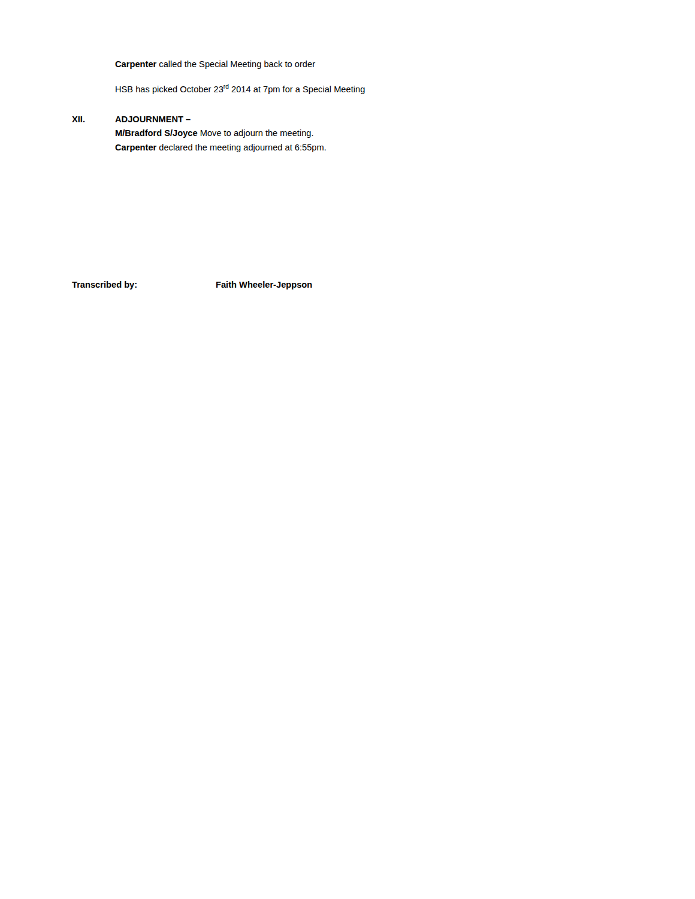Carpenter called the Special Meeting back to order
HSB has picked October 23rd 2014 at 7pm for a Special Meeting
XII.
ADJOURNMENT –
M/Bradford S/Joyce Move to adjourn the meeting.
Carpenter declared the meeting adjourned at 6:55pm.
Transcribed by:
Faith Wheeler-Jeppson